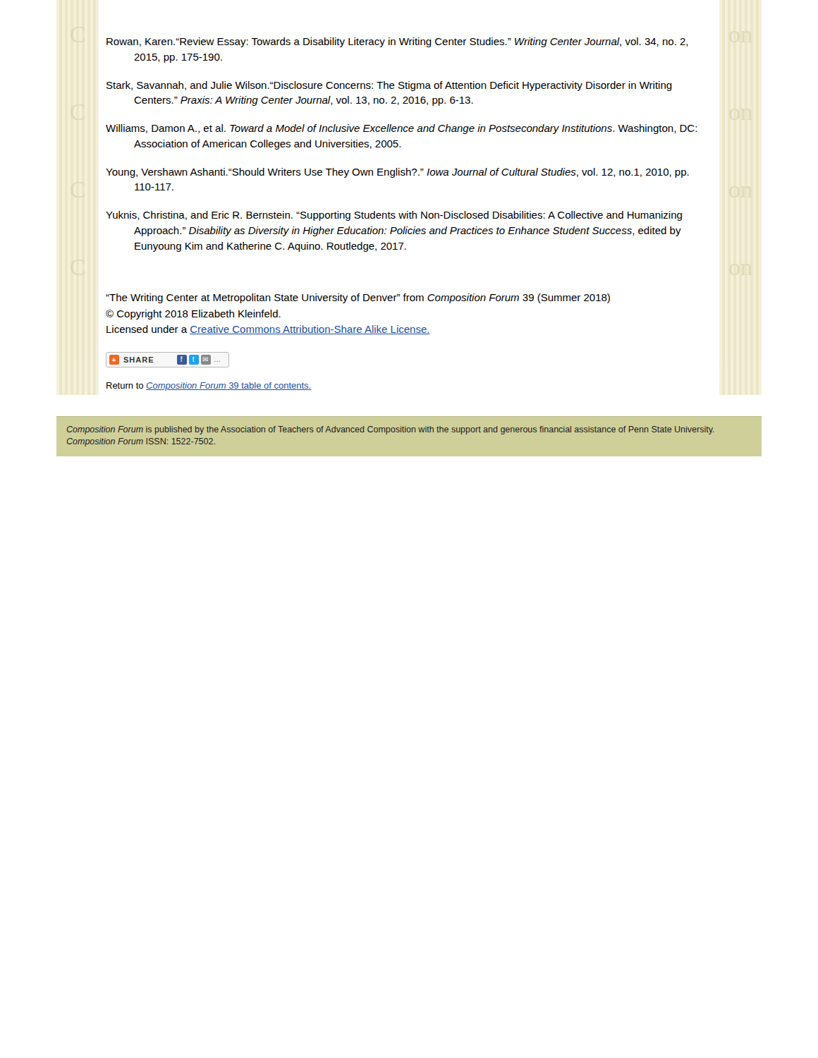C
C
C
C
on
on
on
on
Rowan, Karen.“Review Essay: Towards a Disability Literacy in Writing Center Studies.” Writing Center Journal, vol. 34, no. 2, 2015, pp. 175-190.
Stark, Savannah, and Julie Wilson.“Disclosure Concerns: The Stigma of Attention Deficit Hyperactivity Disorder in Writing Centers.” Praxis: A Writing Center Journal, vol. 13, no. 2, 2016, pp. 6-13.
Williams, Damon A., et al. Toward a Model of Inclusive Excellence and Change in Postsecondary Institutions. Washington, DC: Association of American Colleges and Universities, 2005.
Young, Vershawn Ashanti.“Should Writers Use They Own English?.” Iowa Journal of Cultural Studies, vol. 12, no.1, 2010, pp. 110-117.
Yuknis, Christina, and Eric R. Bernstein. “Supporting Students with Non-Disclosed Disabilities: A Collective and Humanizing Approach.” Disability as Diversity in Higher Education: Policies and Practices to Enhance Student Success, edited by Eunyoung Kim and Katherine C. Aquino. Routledge, 2017.
“The Writing Center at Metropolitan State University of Denver” from Composition Forum 39 (Summer 2018)
© Copyright 2018 Elizabeth Kleinfeld.
Licensed under a Creative Commons Attribution-Share Alike License.
+ SHARE f t ✉ …
Return to Composition Forum 39 table of contents.
Composition Forum is published by the Association of Teachers of Advanced Composition with the support and generous financial assistance of Penn State University. Composition Forum ISSN: 1522-7502.